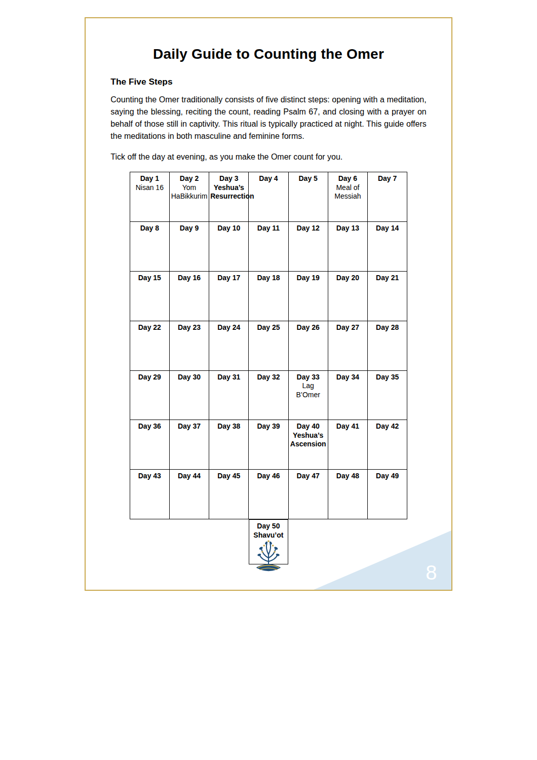Daily Guide to Counting the Omer
The Five Steps
Counting the Omer traditionally consists of five distinct steps: opening with a meditation, saying the blessing, reciting the count, reading Psalm 67, and closing with a prayer on behalf of those still in captivity. This ritual is typically practiced at night. This guide offers the meditations in both masculine and feminine forms.
Tick off the day at evening, as you make the Omer count for you.
| Day 1 Nisan 16 | Day 2 Yom HaBikkurim | Day 3 Yeshua’s Resurrection | Day 4 | Day 5 | Day 6 Meal of Messiah | Day 7 |
| Day 8 | Day 9 | Day 10 | Day 11 | Day 12 | Day 13 | Day 14 |
| Day 15 | Day 16 | Day 17 | Day 18 | Day 19 | Day 20 | Day 21 |
| Day 22 | Day 23 | Day 24 | Day 25 | Day 26 | Day 27 | Day 28 |
| Day 29 | Day 30 | Day 31 | Day 32 | Day 33 Lag B’Omer | Day 34 | Day 35 |
| Day 36 | Day 37 | Day 38 | Day 39 | Day 40 Yeshua’s Ascension | Day 41 | Day 42 |
| Day 43 | Day 44 | Day 45 | Day 46 | Day 47 | Day 48 | Day 49 |
| Day 50 Shavu’ot |
8